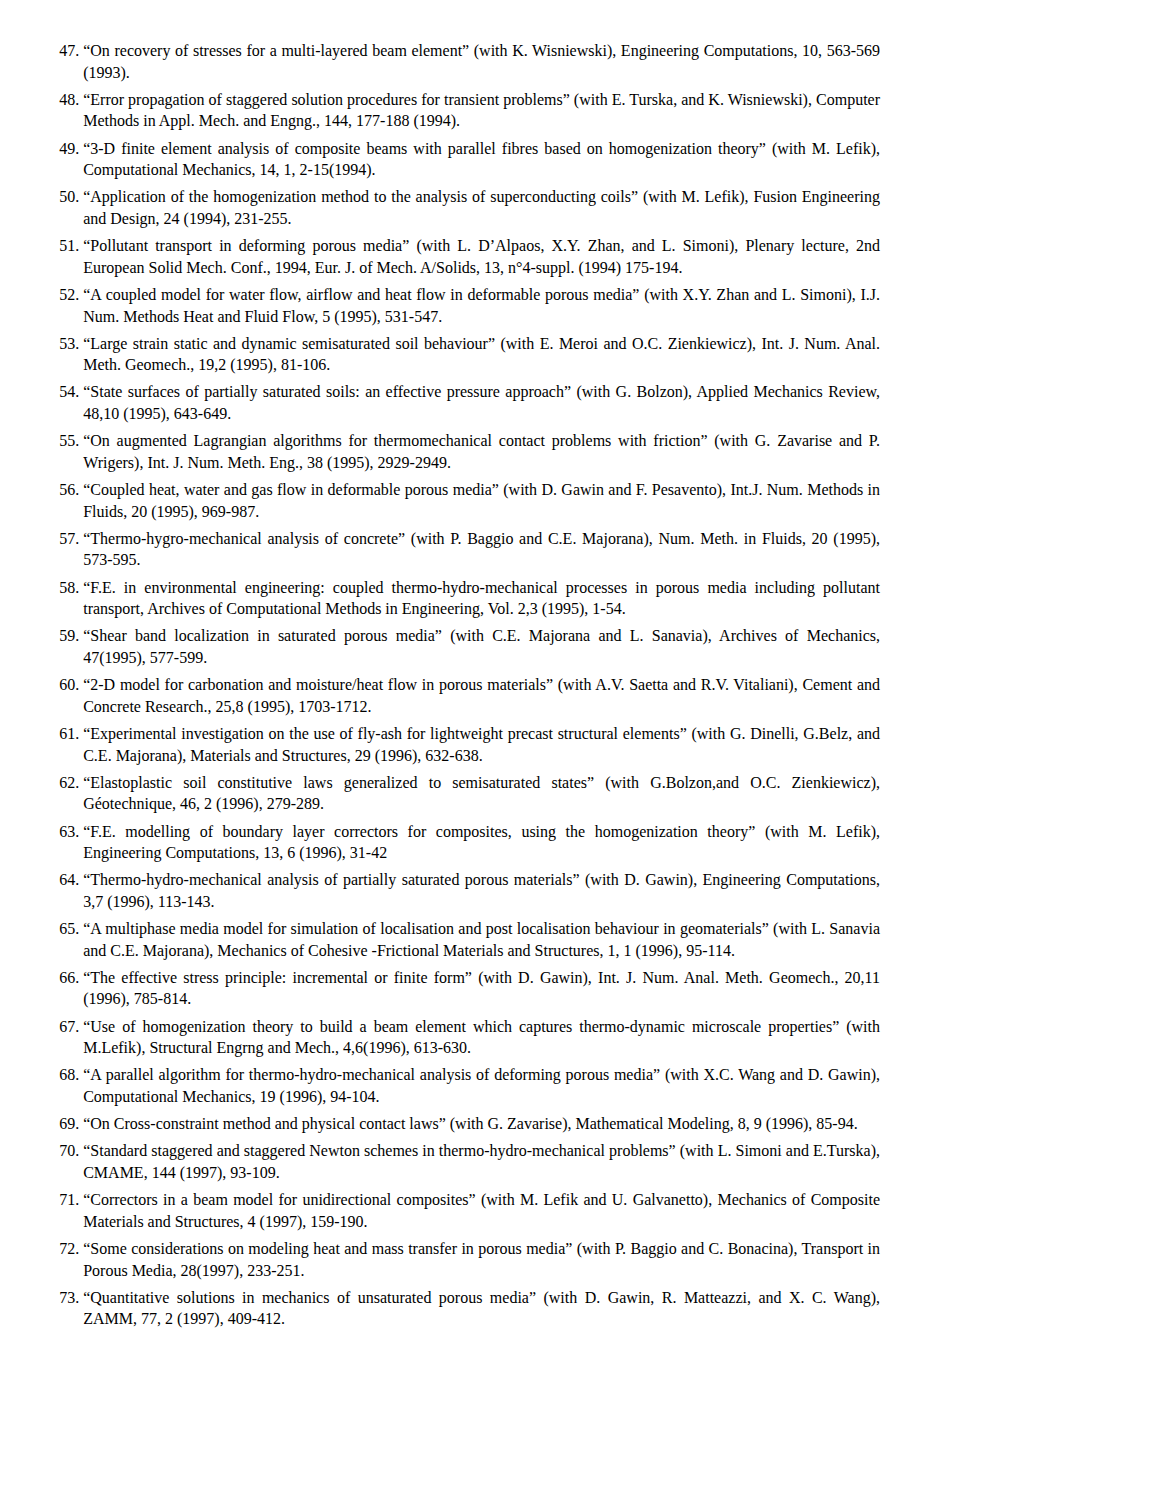“On recovery of stresses for a multi-layered beam element” (with K. Wisniewski), Engineering Computations, 10, 563-569 (1993).
“Error propagation of staggered solution procedures for transient problems” (with E. Turska, and K. Wisniewski), Computer Methods in Appl. Mech. and Engng., 144, 177-188 (1994).
“3-D finite element analysis of composite beams with parallel fibres based on homogenization theory” (with M. Lefik), Computational Mechanics, 14, 1, 2-15(1994).
“Application of the homogenization method to the analysis of superconducting coils” (with M. Lefik), Fusion Engineering and Design, 24 (1994), 231-255.
“Pollutant transport in deforming porous media” (with L. D’Alpaos, X.Y. Zhan, and L. Simoni), Plenary lecture, 2nd European Solid Mech. Conf., 1994, Eur. J. of Mech. A/Solids, 13, n°4-suppl. (1994) 175-194.
“A coupled model for water flow, airflow and heat flow in deformable porous media” (with X.Y. Zhan and L. Simoni), I.J. Num. Methods Heat and Fluid Flow, 5 (1995), 531-547.
“Large strain static and dynamic semisaturated soil behaviour” (with E. Meroi and O.C. Zienkiewicz), Int. J. Num. Anal. Meth. Geomech., 19,2 (1995), 81-106.
“State surfaces of partially saturated soils: an effective pressure approach” (with G. Bolzon), Applied Mechanics Review, 48,10 (1995), 643-649.
“On augmented Lagrangian algorithms for thermomechanical contact problems with friction” (with G. Zavarise and P. Wrigers), Int. J. Num. Meth. Eng., 38 (1995), 2929-2949.
“Coupled heat, water and gas flow in deformable porous media” (with D. Gawin and F. Pesavento), Int.J. Num. Methods in Fluids, 20 (1995), 969-987.
“Thermo-hygro-mechanical analysis of concrete” (with P. Baggio and C.E. Majorana), Num. Meth. in Fluids, 20 (1995), 573-595.
“F.E. in environmental engineering: coupled thermo-hydro-mechanical processes in porous media including pollutant transport, Archives of Computational Methods in Engineering, Vol. 2,3 (1995), 1-54.
“Shear band localization in saturated porous media” (with C.E. Majorana and L. Sanavia), Archives of Mechanics, 47(1995), 577-599.
“2-D model for carbonation and moisture/heat flow in porous materials” (with A.V. Saetta and R.V. Vitaliani), Cement and Concrete Research., 25,8 (1995), 1703-1712.
“Experimental investigation on the use of fly-ash for lightweight precast structural elements” (with G. Dinelli, G.Belz, and C.E. Majorana), Materials and Structures, 29 (1996), 632-638.
“Elastoplastic soil constitutive laws generalized to semisaturated states” (with G.Bolzon,and O.C. Zienkiewicz), Géotechnique, 46, 2 (1996), 279-289.
“F.E. modelling of boundary layer correctors for composites, using the homogenization theory” (with M. Lefik), Engineering Computations, 13, 6 (1996), 31-42
“Thermo-hydro-mechanical analysis of partially saturated porous materials” (with D. Gawin), Engineering Computations, 3,7 (1996), 113-143.
“A multiphase media model for simulation of localisation and post localisation behaviour in geomaterials” (with L. Sanavia and C.E. Majorana), Mechanics of Cohesive -Frictional Materials and Structures, 1, 1 (1996), 95-114.
“The effective stress principle: incremental or finite form” (with D. Gawin), Int. J. Num. Anal. Meth. Geomech., 20,11 (1996), 785-814.
“Use of homogenization theory to build a beam element which captures thermo-dynamic microscale properties” (with M.Lefik), Structural Engrng and Mech., 4,6(1996), 613-630.
“A parallel algorithm for thermo-hydro-mechanical analysis of deforming porous media” (with X.C. Wang and D. Gawin), Computational Mechanics, 19 (1996), 94-104.
“On Cross-constraint method and physical contact laws” (with G. Zavarise), Mathematical Modeling, 8, 9 (1996), 85-94.
“Standard staggered and staggered Newton schemes in thermo-hydro-mechanical problems” (with L. Simoni and E.Turska), CMAME, 144 (1997), 93-109.
“Correctors in a beam model for unidirectional composites” (with M. Lefik and U. Galvanetto), Mechanics of Composite Materials and Structures, 4 (1997), 159-190.
“Some considerations on modeling heat and mass transfer in porous media” (with P. Baggio and C. Bonacina), Transport in Porous Media, 28(1997), 233-251.
“Quantitative solutions in mechanics of unsaturated porous media” (with D. Gawin, R. Matteazzi, and X. C. Wang), ZAMM, 77, 2 (1997), 409-412.